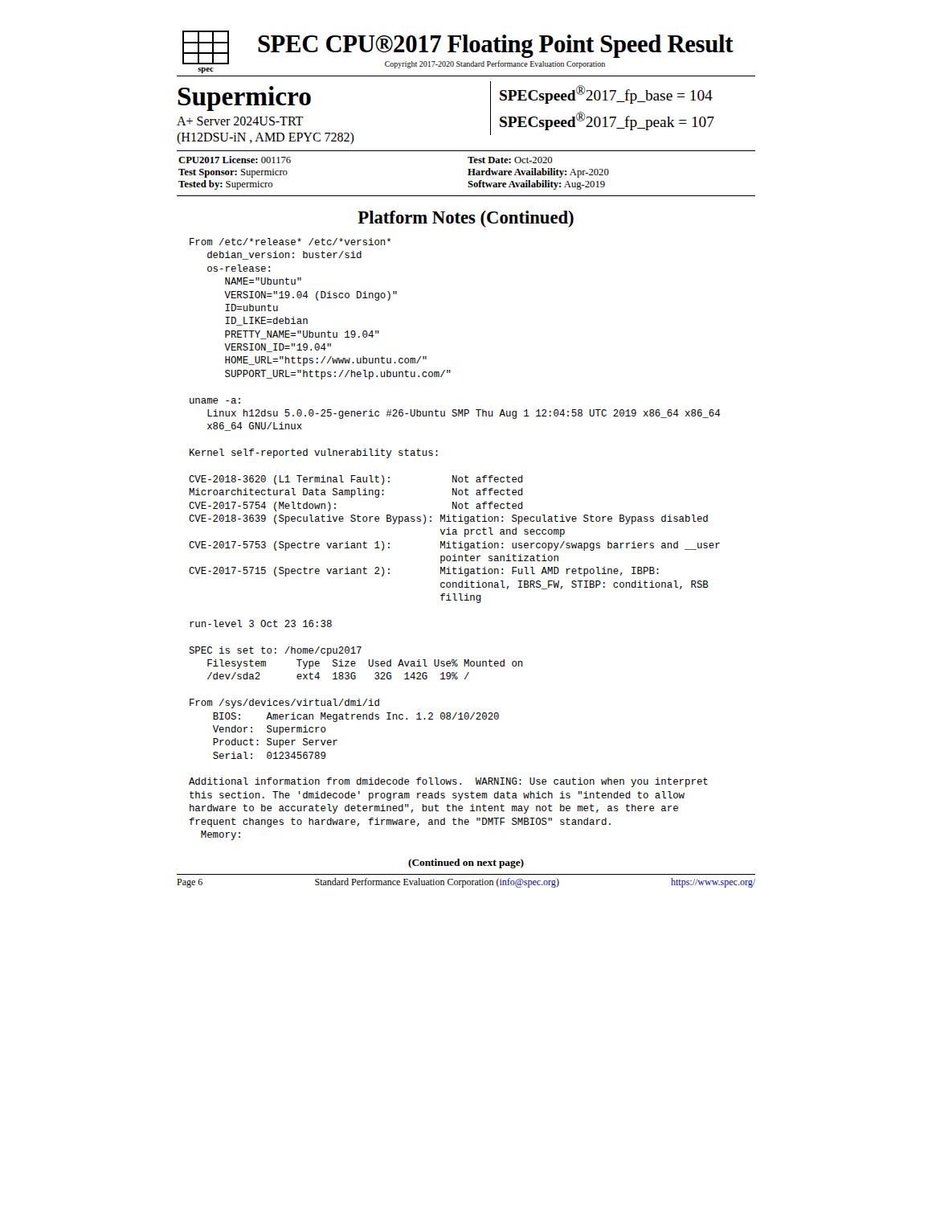spec
SPEC CPU®2017 Floating Point Speed Result
Copyright 2017-2020 Standard Performance Evaluation Corporation
Supermicro
A+ Server 2024US-TRT
(H12DSU-iN , AMD EPYC 7282)
SPECspeed®2017_fp_base = 104
SPECspeed®2017_fp_peak = 107
| CPU2017 License: 001176 | Test Date: Oct-2020 |
| Test Sponsor: Supermicro | Hardware Availability: Apr-2020 |
| Tested by: Supermicro | Software Availability: Aug-2019 |
Platform Notes (Continued)
  From /etc/*release* /etc/*version*
     debian_version: buster/sid
     os-release:
        NAME="Ubuntu"
        VERSION="19.04 (Disco Dingo)"
        ID=ubuntu
        ID_LIKE=debian
        PRETTY_NAME="Ubuntu 19.04"
        VERSION_ID="19.04"
        HOME_URL="https://www.ubuntu.com/"
        SUPPORT_URL="https://help.ubuntu.com/"

  uname -a:
     Linux h12dsu 5.0.0-25-generic #26-Ubuntu SMP Thu Aug 1 12:04:58 UTC 2019 x86_64 x86_64
     x86_64 GNU/Linux

  Kernel self-reported vulnerability status:

  CVE-2018-3620 (L1 Terminal Fault):          Not affected
  Microarchitectural Data Sampling:           Not affected
  CVE-2017-5754 (Meltdown):                   Not affected
  CVE-2018-3639 (Speculative Store Bypass): Mitigation: Speculative Store Bypass disabled
                                            via prctl and seccomp
  CVE-2017-5753 (Spectre variant 1):        Mitigation: usercopy/swapgs barriers and __user
                                            pointer sanitization
  CVE-2017-5715 (Spectre variant 2):        Mitigation: Full AMD retpoline, IBPB:
                                            conditional, IBRS_FW, STIBP: conditional, RSB
                                            filling

  run-level 3 Oct 23 16:38

  SPEC is set to: /home/cpu2017
     Filesystem     Type  Size  Used Avail Use% Mounted on
     /dev/sda2      ext4  183G   32G  142G  19% /

  From /sys/devices/virtual/dmi/id
      BIOS:    American Megatrends Inc. 1.2 08/10/2020
      Vendor:  Supermicro
      Product: Super Server
      Serial:  0123456789

  Additional information from dmidecode follows.  WARNING: Use caution when you interpret
  this section. The 'dmidecode' program reads system data which is "intended to allow
  hardware to be accurately determined", but the intent may not be met, as there are
  frequent changes to hardware, firmware, and the "DMTF SMBIOS" standard.
    Memory:
(Continued on next page)
Page 6
Standard Performance Evaluation Corporation (info@spec.org)
https://www.spec.org/